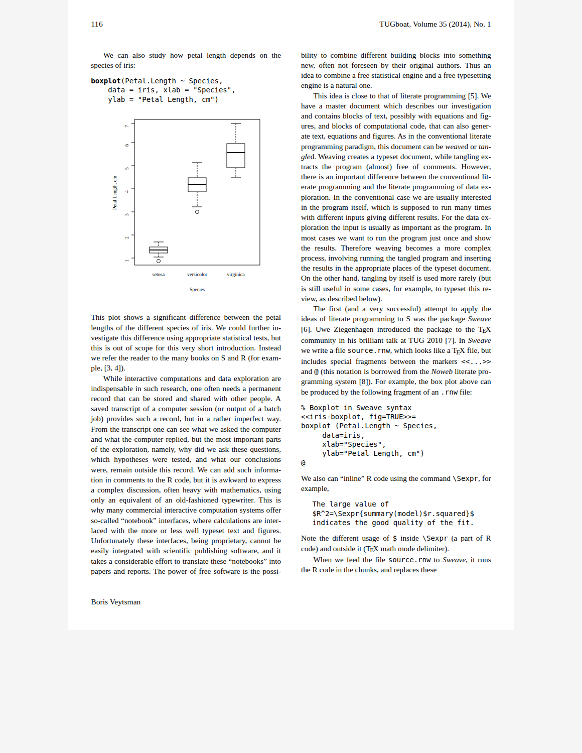116 TUGboat, Volume 35 (2014), No. 1
We can also study how petal length depends on the species of iris:
boxplot(Petal.Length ~ Species,
    data = iris, xlab = "Species",
    ylab = "Petal Length, cm")
1 2 3 4 5 6 7 Petal Length, cm setosa versicolor virginica Species
This plot shows a significant difference between the petal lengths of the different species of iris. We could further investigate this difference using appropriate statistical tests, but this is out of scope for this very short introduction. Instead we refer the reader to the many books on S and R (for example, [3, 4]).
While interactive computations and data exploration are indispensable in such research, one often needs a permanent record that can be stored and shared with other people. A saved transcript of a computer session (or output of a batch job) provides such a record, but in a rather imperfect way. From the transcript one can see what we asked the computer and what the computer replied, but the most important parts of the exploration, namely, why did we ask these questions, which hypotheses were tested, and what our conclusions were, remain outside this record. We can add such information in comments to the R code, but it is awkward to express a complex discussion, often heavy with mathematics, using only an equivalent of an old-fashioned typewriter. This is why many commercial interactive computation systems offer so-called “notebook” interfaces, where calculations are interlaced with the more or less well typeset text and figures. Unfortunately these interfaces, being proprietary, cannot be easily integrated with scientific publishing software, and it takes a considerable effort to translate these “notebooks” into papers and reports. The power of free software is the possibility to combine different building blocks into something new, often not foreseen by their original authors. Thus an idea to combine a free statistical engine and a free typesetting engine is a natural one.
This idea is close to that of literate programming [5]. We have a master document which describes our investigation and contains blocks of text, possibly with equations and figures, and blocks of computational code, that can also generate text, equations and figures. As in the conventional literate programming paradigm, this document can be weaved or tangled. Weaving creates a typeset document, while tangling extracts the program (almost) free of comments. However, there is an important difference between the conventional literate programming and the literate programming of data exploration. In the conventional case we are usually interested in the program itself, which is supposed to run many times with different inputs giving different results. For the data exploration the input is usually as important as the program. In most cases we want to run the program just once and show the results. Therefore weaving becomes a more complex process, involving running the tangled program and inserting the results in the appropriate places of the typeset document. On the other hand, tangling by itself is used more rarely (but is still useful in some cases, for example, to typeset this review, as described below).
The first (and a very successful) attempt to apply the ideas of literate programming to S was the package Sweave [6]. Uwe Ziegenhagen introduced the package to the Te X community in his brilliant talk at TUG 2010 [7]. In Sweave we write a file source.rnw, which looks like a Te X file, but includes special fragments between the markers <<...>> and @ (this notation is borrowed from the Noweb literate programming system [8]). For example, the box plot above can be produced by the following fragment of an .rnw file:
% Boxplot in Sweave syntax
<<iris-boxplot, fig=TRUE>>=
boxplot (Petal.Length ~ Species,
     data=iris,
     xlab="Species",
     ylab="Petal Length, cm")
@
We also can “inline” R code using the command \Sexpr, for example,
The large value of
$R^2=\Sexpr{summary(model)$r.squared}$
indicates the good quality of the fit.
Note the different usage of $ inside \Sexpr (a part of R code) and outside it (Te X math mode delimiter).
When we feed the file source.rnw to Sweave, it runs the R code in the chunks, and replaces these
Boris Veytsman